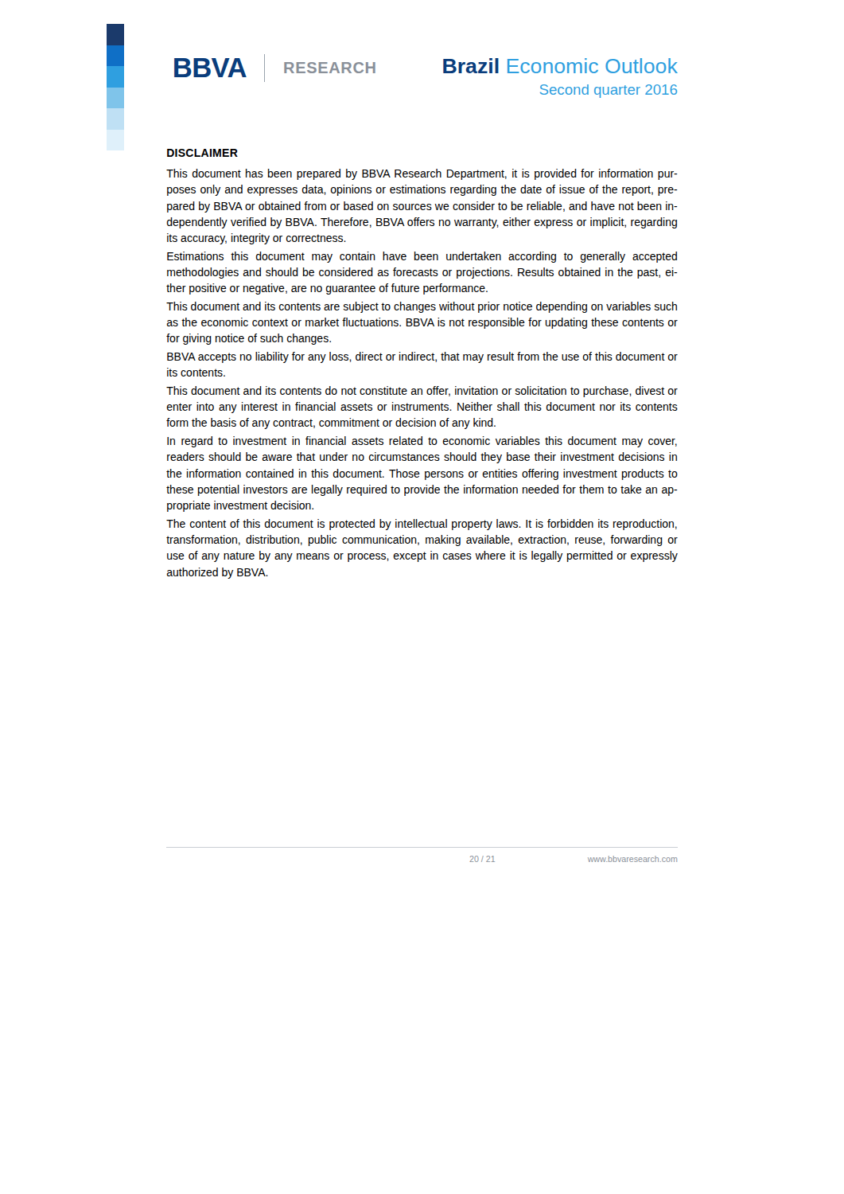BBVA RESEARCH
Brazil Economic Outlook
Second quarter 2016
DISCLAIMER
This document has been prepared by BBVA Research Department, it is provided for information purposes only and expresses data, opinions or estimations regarding the date of issue of the report, prepared by BBVA or obtained from or based on sources we consider to be reliable, and have not been independently verified by BBVA. Therefore, BBVA offers no warranty, either express or implicit, regarding its accuracy, integrity or correctness.
Estimations this document may contain have been undertaken according to generally accepted methodologies and should be considered as forecasts or projections. Results obtained in the past, either positive or negative, are no guarantee of future performance.
This document and its contents are subject to changes without prior notice depending on variables such as the economic context or market fluctuations. BBVA is not responsible for updating these contents or for giving notice of such changes.
BBVA accepts no liability for any loss, direct or indirect, that may result from the use of this document or its contents.
This document and its contents do not constitute an offer, invitation or solicitation to purchase, divest or enter into any interest in financial assets or instruments. Neither shall this document nor its contents form the basis of any contract, commitment or decision of any kind.
In regard to investment in financial assets related to economic variables this document may cover, readers should be aware that under no circumstances should they base their investment decisions in the information contained in this document. Those persons or entities offering investment products to these potential investors are legally required to provide the information needed for them to take an appropriate investment decision.
The content of this document is protected by intellectual property laws. It is forbidden its reproduction, transformation, distribution, public communication, making available, extraction, reuse, forwarding or use of any nature by any means or process, except in cases where it is legally permitted or expressly authorized by BBVA.
20 / 21
www.bbvaresearch.com